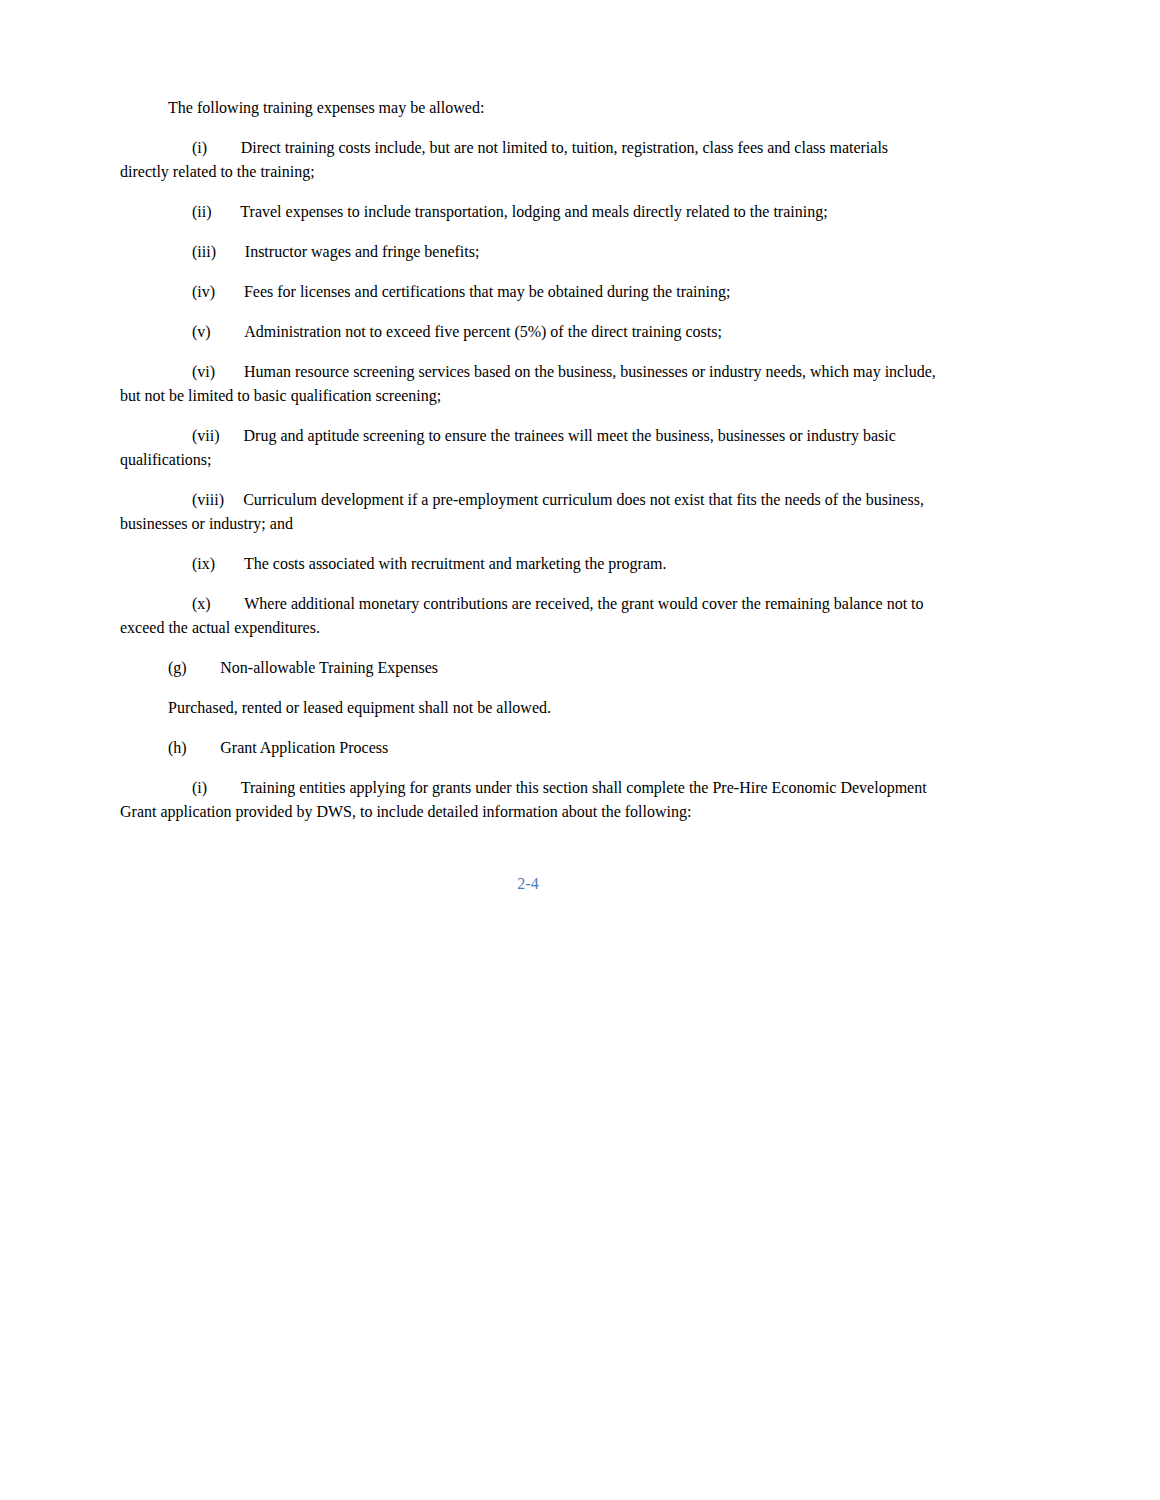The following training expenses may be allowed:
(i) Direct training costs include, but are not limited to, tuition, registration, class fees and class materials directly related to the training;
(ii) Travel expenses to include transportation, lodging and meals directly related to the training;
(iii) Instructor wages and fringe benefits;
(iv) Fees for licenses and certifications that may be obtained during the training;
(v) Administration not to exceed five percent (5%) of the direct training costs;
(vi) Human resource screening services based on the business, businesses or industry needs, which may include, but not be limited to basic qualification screening;
(vii) Drug and aptitude screening to ensure the trainees will meet the business, businesses or industry basic qualifications;
(viii) Curriculum development if a pre-employment curriculum does not exist that fits the needs of the business, businesses or industry; and
(ix) The costs associated with recruitment and marketing the program.
(x) Where additional monetary contributions are received, the grant would cover the remaining balance not to exceed the actual expenditures.
(g) Non-allowable Training Expenses
Purchased, rented or leased equipment shall not be allowed.
(h) Grant Application Process
(i) Training entities applying for grants under this section shall complete the Pre-Hire Economic Development Grant application provided by DWS, to include detailed information about the following:
2-4